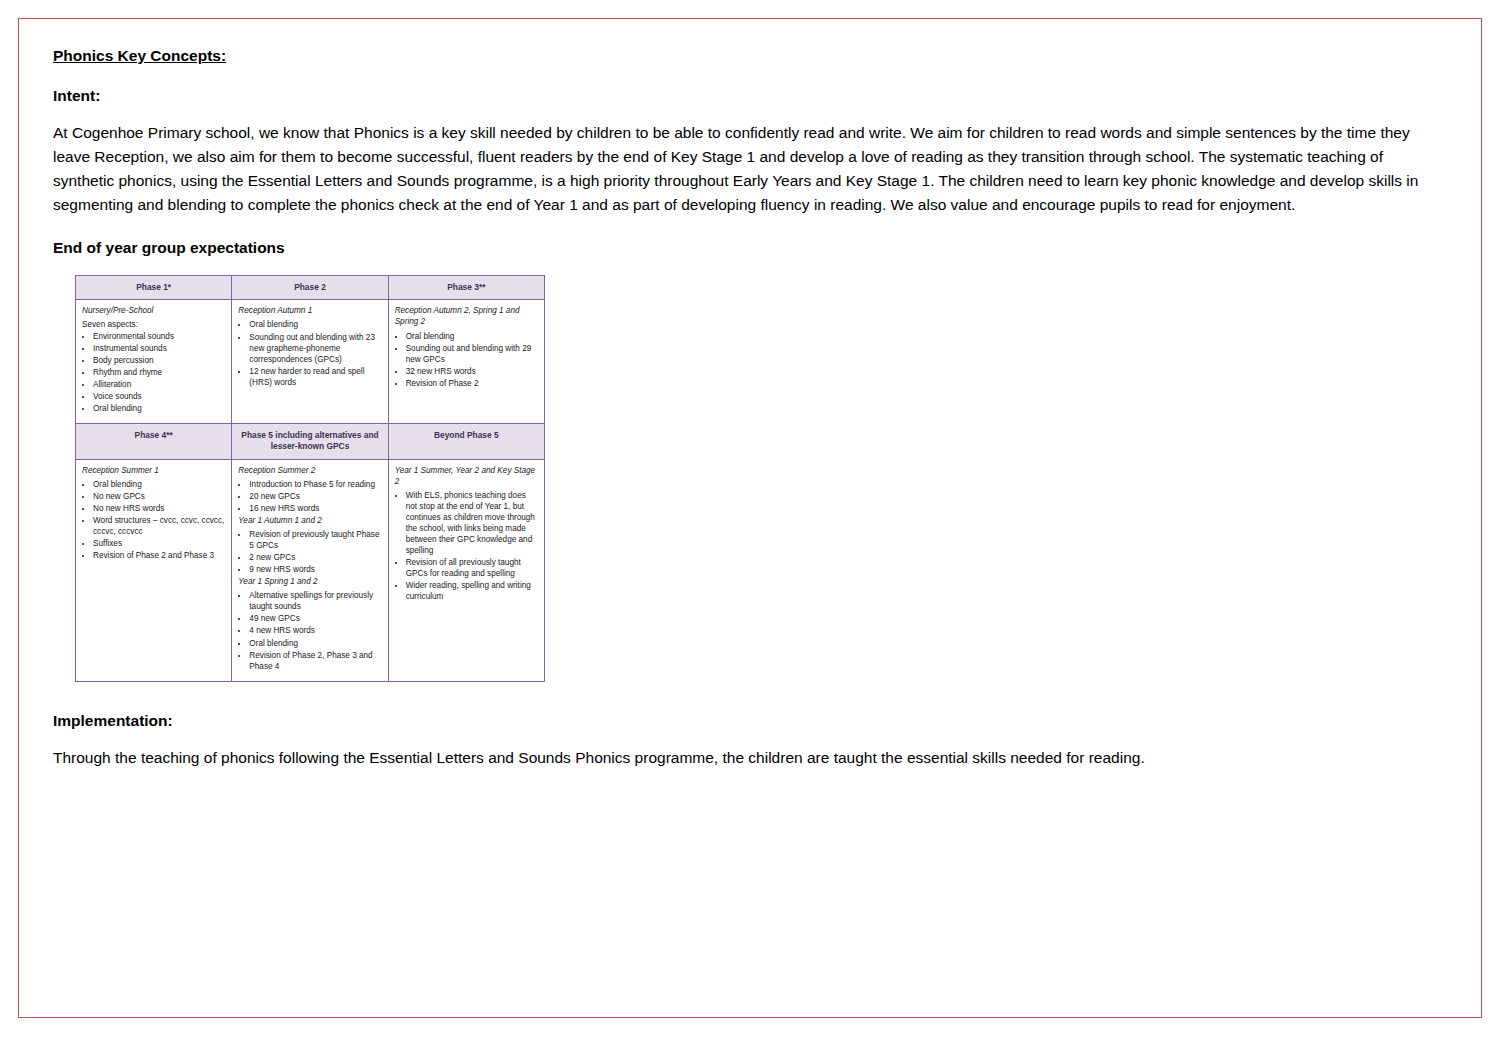Phonics Key Concepts:
Intent:
At Cogenhoe Primary school, we know that Phonics is a key skill needed by children to be able to confidently read and write. We aim for children to read words and simple sentences by the time they leave Reception, we also aim for them to become successful, fluent readers by the end of Key Stage 1 and develop a love of reading as they transition through school. The systematic teaching of synthetic phonics, using the Essential Letters and Sounds programme, is a high priority throughout Early Years and Key Stage 1. The children need to learn key phonic knowledge and develop skills in segmenting and blending to complete the phonics check at the end of Year 1 and as part of developing fluency in reading. We also value and encourage pupils to read for enjoyment.
End of year group expectations
| Phase 1* | Phase 2 | Phase 3** |
| --- | --- | --- |
| Nursery/Pre-School Seven aspects: Environmental sounds Instrumental sounds Body percussion Rhythm and rhyme Alliteration Voice sounds Oral blending | Reception Autumn 1 Oral blending Sounding out and blending with 23 new grapheme-phoneme correspondences (GPCs) 12 new harder to read and spell (HRS) words | Reception Autumn 2, Spring 1 and Spring 2 Oral blending Sounding out and blending with 29 new GPCs 32 new HRS words Revision of Phase 2 |
| Phase 4** | Phase 5 including alternatives and lesser-known GPCs | Beyond Phase 5 |
| Reception Summer 1 Oral blending No new GPCs No new HRS words Word structures – cvcc, ccvc, ccvcc, cccvc, cccvcc Suffixes Revision of Phase 2 and Phase 3 | Reception Summer 2 Introduction to Phase 5 for reading 20 new GPCs 16 new HRS words Year 1 Autumn 1 and 2 Revision of previously taught Phase 5 GPCs 2 new GPCs 9 new HRS words Year 1 Spring 1 and 2 Alternative spellings for previously taught sounds 49 new GPCs 4 new HRS words Oral blending Revision of Phase 2, Phase 3 and Phase 4 | Year 1 Summer, Year 2 and Key Stage 2 With ELS, phonics teaching does not stop at the end of Year 1, but continues as children move through the school, with links being made between their GPC knowledge and spelling Revision of all previously taught GPCs for reading and spelling Wider reading, spelling and writing curriculum |
Implementation:
Through the teaching of phonics following the Essential Letters and Sounds Phonics programme, the children are taught the essential skills needed for reading.